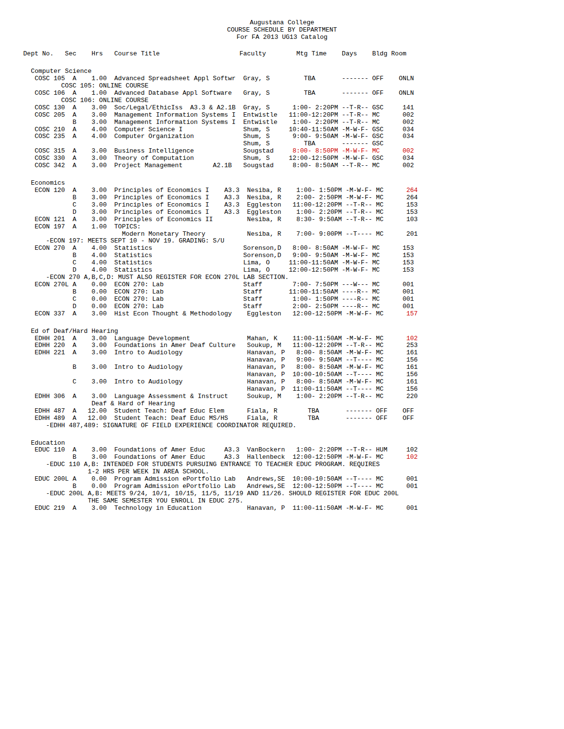Augustana College
COURSE SCHEDULE BY DEPARTMENT
For FA 2013 UG13 Catalog
 Dept No.   Sec    Hrs   Course Title                     Faculty        Mtg Time    Days    Bldg Room
   Computer Science
    COSC 105  A    1.00  Advanced Spreadsheet Appl Softwr  Gray, S         TBA       ------- OFF    ONLN
           COSC 105: ONLINE COURSE
    COSC 106  A    1.00  Advanced Database Appl Software   Gray, S         TBA       ------- OFF    ONLN
           COSC 106: ONLINE COURSE
    COSC 130  A    3.00  Soc/Legal/EthicIss  A3.3 & A2.1B  Gray, S      1:00- 2:20PM --T-R-- GSC     141
    COSC 205  A    3.00  Management Information Systems I  Entwistle   11:00-12:20PM --T-R-- MC      002
              B    3.00  Management Information Systems I  Entwistle    1:00- 2:20PM --T-R-- MC      002
    COSC 210  A    4.00  Computer Science I                Shum, S     10:40-11:50AM -M-W-F- GSC     034
    COSC 235  A    4.00  Computer Organization             Shum, S      9:00- 9:50AM -M-W-F- GSC     034
                                                           Shum, S         TBA       ------- GSC
    COSC 315  A    3.00  Business Intelligence             Sougstad     8:00- 8:50PM -M-W-F- MC      002
    COSC 330  A    3.00  Theory of Computation             Shum, S     12:00-12:50PM -M-W-F- GSC     034
    COSC 342  A    3.00  Project Management        A2.1B   Sougstad     8:00- 8:50AM --T-R-- MC      002
   Economics
    ECON 120  A    3.00  Principles of Economics I    A3.3  Nesiba, R    1:00- 1:50PM -M-W-F- MC      264
              B    3.00  Principles of Economics I    A3.3  Nesiba, R    2:00- 2:50PM -M-W-F- MC      264
              C    3.00  Principles of Economics I    A3.3  Eggleston   11:00-12:20PM --T-R-- MC      153
              D    3.00  Principles of Economics I    A3.3  Eggleston    1:00- 2:20PM --T-R-- MC      153
    ECON 121  A    3.00  Principles of Economics II         Nesiba, R    8:30- 9:50AM --T-R-- MC      103
    ECON 197  A    1.00  TOPICS:
                           Modern Monetary Theory           Nesiba, R    7:00- 9:00PM --T---- MC      201
       -ECON 197: MEETS SEPT 10 - NOV 19. GRADING: S/U
    ECON 270  A    4.00  Statistics                        Sorenson,D   8:00- 8:50AM -M-W-F- MC      153
              B    4.00  Statistics                        Sorenson,D   9:00- 9:50AM -M-W-F- MC      153
              C    4.00  Statistics                        Lima, O     11:00-11:50AM -M-W-F- MC      153
              D    4.00  Statistics                        Lima, O     12:00-12:50PM -M-W-F- MC      153
       -ECON 270 A,B,C,D: MUST ALSO REGISTER FOR ECON 270L LAB SECTION.
    ECON 270L A    0.00  ECON 270: Lab                     Staff        7:00- 7:50PM ---W--- MC      001
              B    0.00  ECON 270: Lab                     Staff       11:00-11:50AM ----R-- MC      001
              C    0.00  ECON 270: Lab                     Staff        1:00- 1:50PM ----R-- MC      001
              D    0.00  ECON 270: Lab                     Staff        2:00- 2:50PM ----R-- MC      001
    ECON 337  A    3.00  Hist Econ Thought & Methodology    Eggleston   12:00-12:50PM -M-W-F- MC      157
   Ed of Deaf/Hard Hearing
    EDHH 201  A    3.00  Language Development               Mahan, K    11:00-11:50AM -M-W-F- MC      102
    EDHH 220  A    3.00  Foundations in Amer Deaf Culture   Soukup, M   11:00-12:20PM --T-R-- MC      253
    EDHH 221  A    3.00  Intro to Audiology                 Hanavan, P   8:00- 8:50AM -M-W-F- MC      161
                                                            Hanavan, P   9:00- 9:50AM --T---- MC      156
              B    3.00  Intro to Audiology                 Hanavan, P   8:00- 8:50AM -M-W-F- MC      161
                                                            Hanavan, P  10:00-10:50AM --T---- MC      156
              C    3.00  Intro to Audiology                 Hanavan, P   8:00- 8:50AM -M-W-F- MC      161
                                                            Hanavan, P  11:00-11:50AM --T---- MC      156
    EDHH 306  A    3.00  Language Assessment & Instruct     Soukup, M    1:00- 2:20PM --T-R-- MC      220
                   Deaf & Hard of Hearing
    EDHH 487  A   12.00  Student Teach: Deaf Educ Elem      Fiala, R        TBA       ------- OFF    OFF
    EDHH 489  A   12.00  Student Teach: Deaf Educ MS/HS     Fiala, R        TBA       ------- OFF    OFF
       -EDHH 487,489: SIGNATURE OF FIELD EXPERIENCE COORDINATOR REQUIRED.
   Education
    EDUC 110  A    3.00  Foundations of Amer Educ     A3.3  VanBockern   1:00- 2:20PM --T-R-- HUM     102
              B    3.00  Foundations of Amer Educ     A3.3  Hallenbeck  12:00-12:50PM -M-W-F- MC      102
       -EDUC 110 A,B: INTENDED FOR STUDENTS PURSUING ENTRANCE TO TEACHER EDUC PROGRAM. REQUIRES
                  1-2 HRS PER WEEK IN AREA SCHOOL.
    EDUC 200L A    0.00  Program Admission ePortfolio Lab   Andrews,SE  10:00-10:50AM --T---- MC      001
              B    0.00  Program Admission ePortfolio Lab   Andrews,SE  12:00-12:50PM --T---- MC      001
       -EDUC 200L A,B: MEETS 9/24, 10/1, 10/15, 11/5, 11/19 AND 11/26. SHOULD REGISTER FOR EDUC 200L
                  THE SAME SEMESTER YOU ENROLL IN EDUC 275.
    EDUC 219  A    3.00  Technology in Education            Hanavan, P  11:00-11:50AM -M-W-F- MC      001